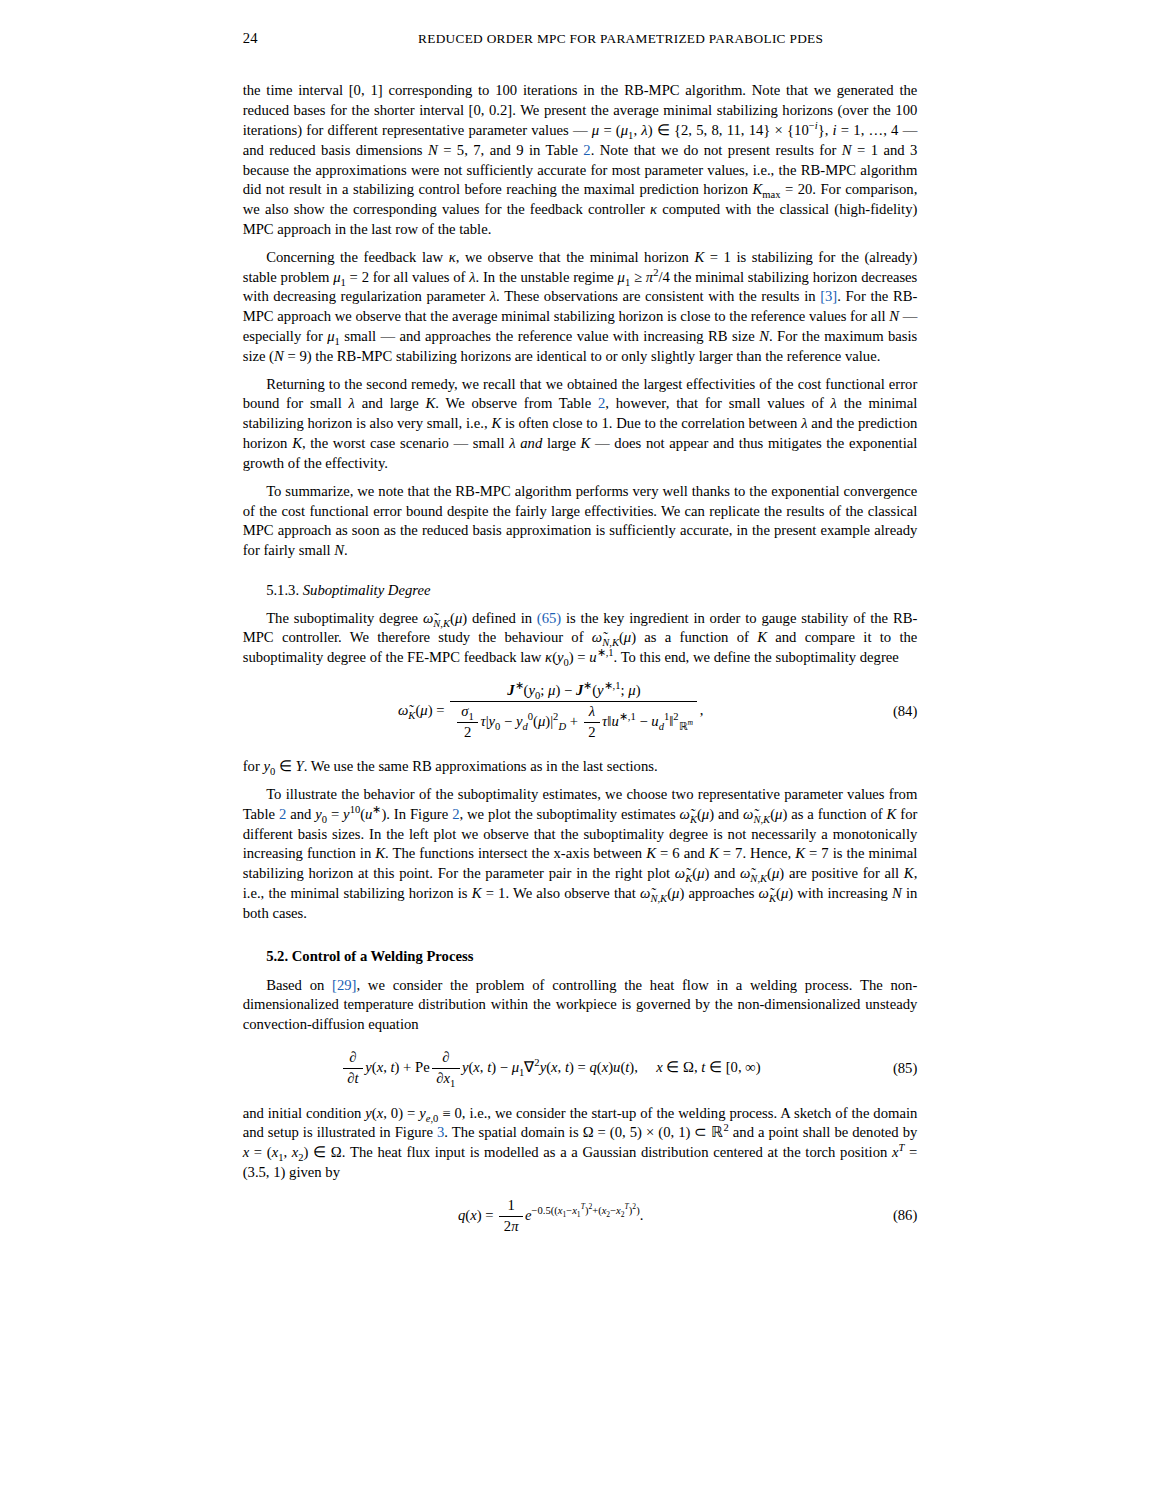24 REDUCED ORDER MPC FOR PARAMETRIZED PARABOLIC PDES
the time interval [0, 1] corresponding to 100 iterations in the RB-MPC algorithm. Note that we generated the reduced bases for the shorter interval [0, 0.2]. We present the average minimal stabilizing horizons (over the 100 iterations) for different representative parameter values — μ = (μ1, λ) ∈ {2, 5, 8, 11, 14} × {10−i}, i = 1, …, 4 — and reduced basis dimensions N = 5, 7, and 9 in Table 2. Note that we do not present results for N = 1 and 3 because the approximations were not sufficiently accurate for most parameter values, i.e., the RB-MPC algorithm did not result in a stabilizing control before reaching the maximal prediction horizon Kmax = 20. For comparison, we also show the corresponding values for the feedback controller κ computed with the classical (high-fidelity) MPC approach in the last row of the table.
Concerning the feedback law κ, we observe that the minimal horizon K = 1 is stabilizing for the (already) stable problem μ1 = 2 for all values of λ. In the unstable regime μ1 ≥ π2/4 the minimal stabilizing horizon decreases with decreasing regularization parameter λ. These observations are consistent with the results in [3]. For the RB-MPC approach we observe that the average minimal stabilizing horizon is close to the reference values for all N — especially for μ1 small — and approaches the reference value with increasing RB size N. For the maximum basis size (N = 9) the RB-MPC stabilizing horizons are identical to or only slightly larger than the reference value.
Returning to the second remedy, we recall that we obtained the largest effectivities of the cost functional error bound for small λ and large K. We observe from Table 2, however, that for small values of λ the minimal stabilizing horizon is also very small, i.e., K is often close to 1. Due to the correlation between λ and the prediction horizon K, the worst case scenario — small λ and large K — does not appear and thus mitigates the exponential growth of the effectivity.
To summarize, we note that the RB-MPC algorithm performs very well thanks to the exponential convergence of the cost functional error bound despite the fairly large effectivities. We can replicate the results of the classical MPC approach as soon as the reduced basis approximation is sufficiently accurate, in the present example already for fairly small N.
5.1.3. Suboptimality Degree
The suboptimality degree ω̃N,K(μ) defined in (65) is the key ingredient in order to gauge stability of the RB-MPC controller. We therefore study the behaviour of ω̃N,K(μ) as a function of K and compare it to the suboptimality degree of the FE-MPC feedback law κ(y0) = u∗,1. To this end, we define the suboptimality degree
ω̃K(μ) = J∗(y0; μ) − J∗(y∗,1; μ) σ12 τ|y0 − yd0(μ)|2D + λ 2 τ‖u∗,1 − ud1‖2ℝm , (84)
for y0 ∈ Y. We use the same RB approximations as in the last sections.
To illustrate the behavior of the suboptimality estimates, we choose two representative parameter values from Table 2 and y0 = y10(u∗). In Figure 2, we plot the suboptimality estimates ω̃K(μ) and ω̃N,K(μ) as a function of K for different basis sizes. In the left plot we observe that the suboptimality degree is not necessarily a monotonically increasing function in K. The functions intersect the x-axis between K = 6 and K = 7. Hence, K = 7 is the minimal stabilizing horizon at this point. For the parameter pair in the right plot ω̃K(μ) and ω̃N,K(μ) are positive for all K, i.e., the minimal stabilizing horizon is K = 1. We also observe that ω̃N,K(μ) approaches ω̃K(μ) with increasing N in both cases.
5.2. Control of a Welding Process
Based on [29], we consider the problem of controlling the heat flow in a welding process. The non-dimensionalized temperature distribution within the workpiece is governed by the non-dimensionalized unsteady convection-diffusion equation
∂∂t y(x, t) + Pe∂∂x1 y(x, t) − μ1∇2y(x, t) = q(x)u(t), x ∈ Ω, t ∈ [0, ∞) (85)
and initial condition y(x, 0) = ye,0 ≡ 0, i.e., we consider the start-up of the welding process. A sketch of the domain and setup is illustrated in Figure 3. The spatial domain is Ω = (0, 5) × (0, 1) ⊂ ℝ2 and a point shall be denoted by x = (x1, x2) ∈ Ω. The heat flux input is modelled as a a Gaussian distribution centered at the torch position xT = (3.5, 1) given by
q(x) = 12π e−0.5((x1−x1T)2+(x2−x2T)2). (86)